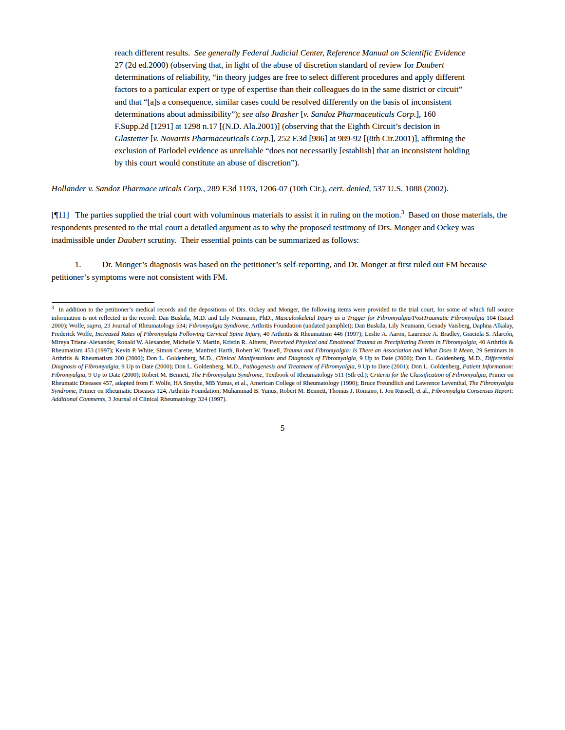reach different results. See generally Federal Judicial Center, Reference Manual on Scientific Evidence 27 (2d ed.2000) (observing that, in light of the abuse of discretion standard of review for Daubert determinations of reliability, “in theory judges are free to select different procedures and apply different factors to a particular expert or type of expertise than their colleagues do in the same district or circuit” and that “[a]s a consequence, similar cases could be resolved differently on the basis of inconsistent determinations about admissibility”); see also Brasher [v. Sandoz Pharmaceuticals Corp.], 160 F.Supp.2d [1291] at 1298 n.17 [(N.D. Ala.2001)] (observing that the Eighth Circuit’s decision in Glastetter [v. Novartis Pharmaceuticals Corp.], 252 F.3d [986] at 989-92 [(8th Cir.2001)], affirming the exclusion of Parlodel evidence as unreliable “does not necessarily [establish] that an inconsistent holding by this court would constitute an abuse of discretion”).
Hollander v. Sandoz Pharmace uticals Corp., 289 F.3d 1193, 1206-07 (10th Cir.), cert. denied, 537 U.S. 1088 (2002).
[¶11] The parties supplied the trial court with voluminous materials to assist it in ruling on the motion.3 Based on those materials, the respondents presented to the trial court a detailed argument as to why the proposed testimony of Drs. Monger and Ockey was inadmissible under Daubert scrutiny. Their essential points can be summarized as follows:
1. Dr. Monger’s diagnosis was based on the petitioner’s self-reporting, and Dr. Monger at first ruled out FM because petitioner’s symptoms were not consistent with FM.
3 In addition to the petitioner’s medical records and the depositions of Drs. Ockey and Monger, the following items were provided to the trial court, for some of which full source information is not reflected in the record: Dan Buskila, M.D. and Lily Neumann, PhD., Musculoskeletal Injury as a Trigger for Fibromyalgia/PostTraumatic Fibromyalgia 104 (Israel 2000); Wolfe, supra, 23 Journal of Rheumatology 534; Fibromyalgia Syndrome, Arthritis Foundation (undated pamphlet); Dan Buskila, Lily Neumann, Genady Vaisberg, Daphna Alkalay, Frederick Wolfe, Increased Rates of Fibromyalgia Following Cervical Spine Injury, 40 Arthritis & Rheumatism 446 (1997); Leslie A. Aaron, Laurence A. Bradley, Graciela S. Alarcón, Mireya Triana-Alexander, Ronald W. Alexander, Michelle Y. Martin, Kristin R. Alberts, Perceived Physical and Emotional Trauma as Precipitating Events in Fibromyalgia, 40 Arthritis & Rheumatism 453 (1997); Kevin P. White, Simon Carette, Manfred Harth, Robert W. Teasell, Trauma and Fibromyalgia: Is There an Association and What Does It Mean, 29 Seminars in Arthritis & Rheumatism 200 (2000); Don L. Goldenberg, M.D., Clinical Manifestations and Diagnosis of Fibromyalgia, 9 Up to Date (2000); Don L. Goldenberg, M.D., Differential Diagnosis of Fibromyalgia, 9 Up to Date (2000); Don L. Goldenberg, M.D., Pathogenesis and Treatment of Fibromyalgia, 9 Up to Date (2001); Don L. Goldenberg, Patient Information: Fibromyalgia, 9 Up to Date (2000); Robert M. Bennett, The Fibromyalgia Syndrome, Textbook of Rheumatology 511 (5th ed.); Criteria for the Classification of Fibromyalgia, Primer on Rheumatic Diseases 457, adapted from F. Wolfe, HA Smythe, MB Yunus, et al., American College of Rheumatology (1990); Bruce Freundlich and Lawrence Leventhal, The Fibromyalgia Syndrome, Primer on Rheumatic Diseases 124, Arthritis Foundation; Muhammad B. Yunus, Robert M. Bennett, Thomas J. Romano, I. Jon Russell, et al., Fibromyalgia Consensus Report: Additional Comments, 3 Journal of Clinical Rheumatology 324 (1997).
5